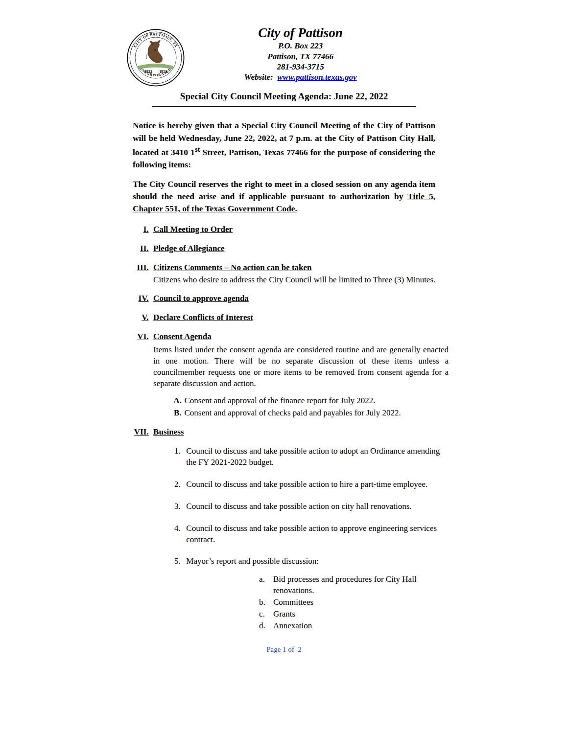CITY OF PATTISON, TX INCORPORATED 1832 1972
City of Pattison
P.O. Box 223
Pattison, TX 77466
281-934-3715
Website: www.pattison.texas.gov
Special City Council Meeting Agenda: June 22, 2022
Notice is hereby given that a Special City Council Meeting of the City of Pattison will be held Wednesday, June 22, 2022, at 7 p.m. at the City of Pattison City Hall, located at 3410 1st Street, Pattison, Texas 77466 for the purpose of considering the following items:
The City Council reserves the right to meet in a closed session on any agenda item should the need arise and if applicable pursuant to authorization by Title 5, Chapter 551, of the Texas Government Code.
I. Call Meeting to Order
II. Pledge of Allegiance
III. Citizens Comments – No action can be taken Citizens who desire to address the City Council will be limited to Three (3) Minutes.
IV. Council to approve agenda
V. Declare Conflicts of Interest
VI. Consent Agenda
Items listed under the consent agenda are considered routine and are generally enacted in one motion. There will be no separate discussion of these items unless a councilmember requests one or more items to be removed from consent agenda for a separate discussion and action.
A. Consent and approval of the finance report for July 2022.
B. Consent and approval of checks paid and payables for July 2022.
VII. Business
1. Council to discuss and take possible action to adopt an Ordinance amending the FY 2021-2022 budget.
2. Council to discuss and take possible action to hire a part-time employee.
3. Council to discuss and take possible action on city hall renovations.
4. Council to discuss and take possible action to approve engineering services contract.
5. Mayor’s report and possible discussion:
a. Bid processes and procedures for City Hall renovations.
b. Committees
c. Grants
d. Annexation
Page 1 of 2